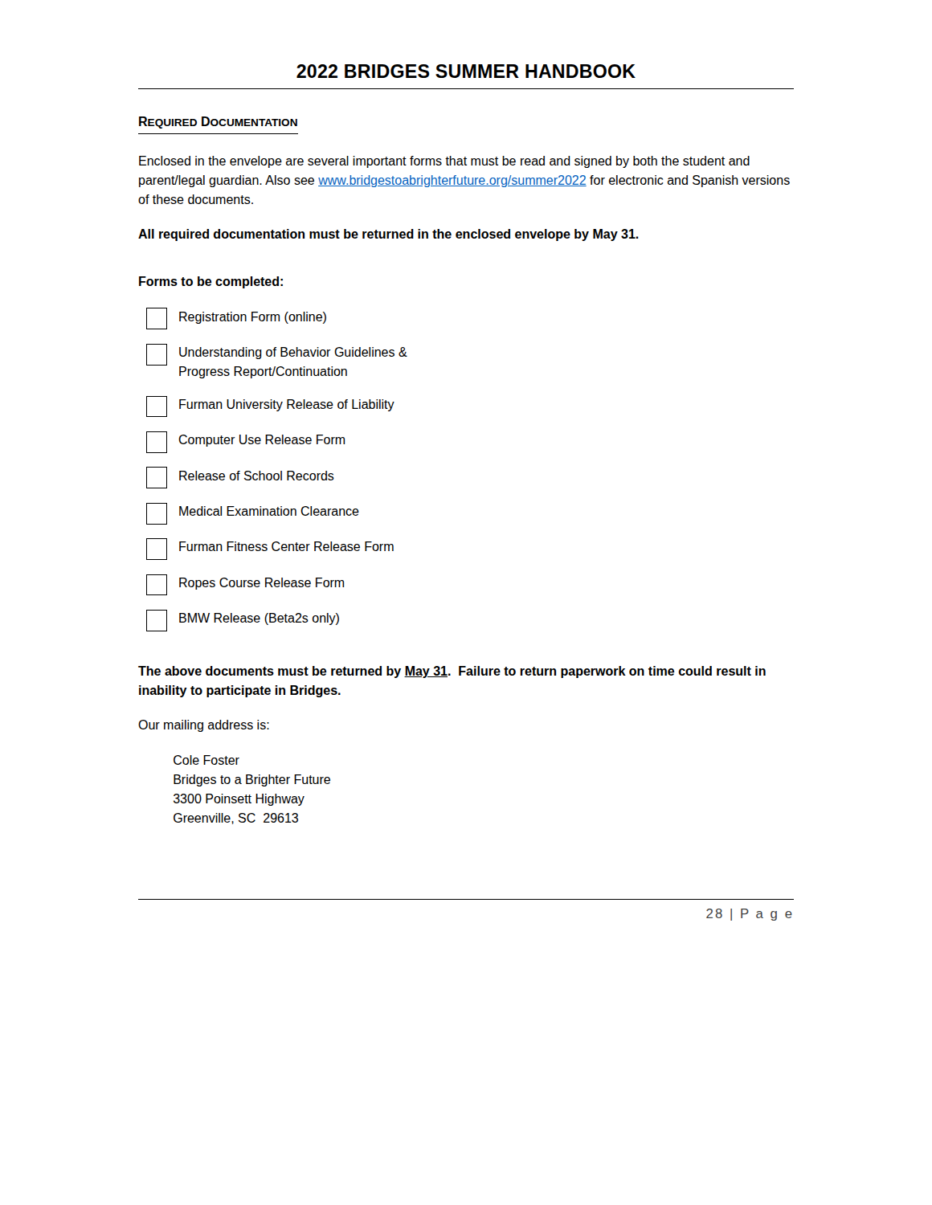2022 BRIDGES SUMMER HANDBOOK
REQUIRED DOCUMENTATION
Enclosed in the envelope are several important forms that must be read and signed by both the student and parent/legal guardian. Also see www.bridgestoabrighterfuture.org/summer2022 for electronic and Spanish versions of these documents.
All required documentation must be returned in the enclosed envelope by May 31.
Forms to be completed:
Registration Form (online)
Understanding of Behavior Guidelines &
Progress Report/Continuation
Furman University Release of Liability
Computer Use Release Form
Release of School Records
Medical Examination Clearance
Furman Fitness Center Release Form
Ropes Course Release Form
BMW Release (Beta2s only)
The above documents must be returned by May 31. Failure to return paperwork on time could result in inability to participate in Bridges.
Our mailing address is:
Cole Foster
Bridges to a Brighter Future
3300 Poinsett Highway
Greenville, SC 29613
28 | P a g e